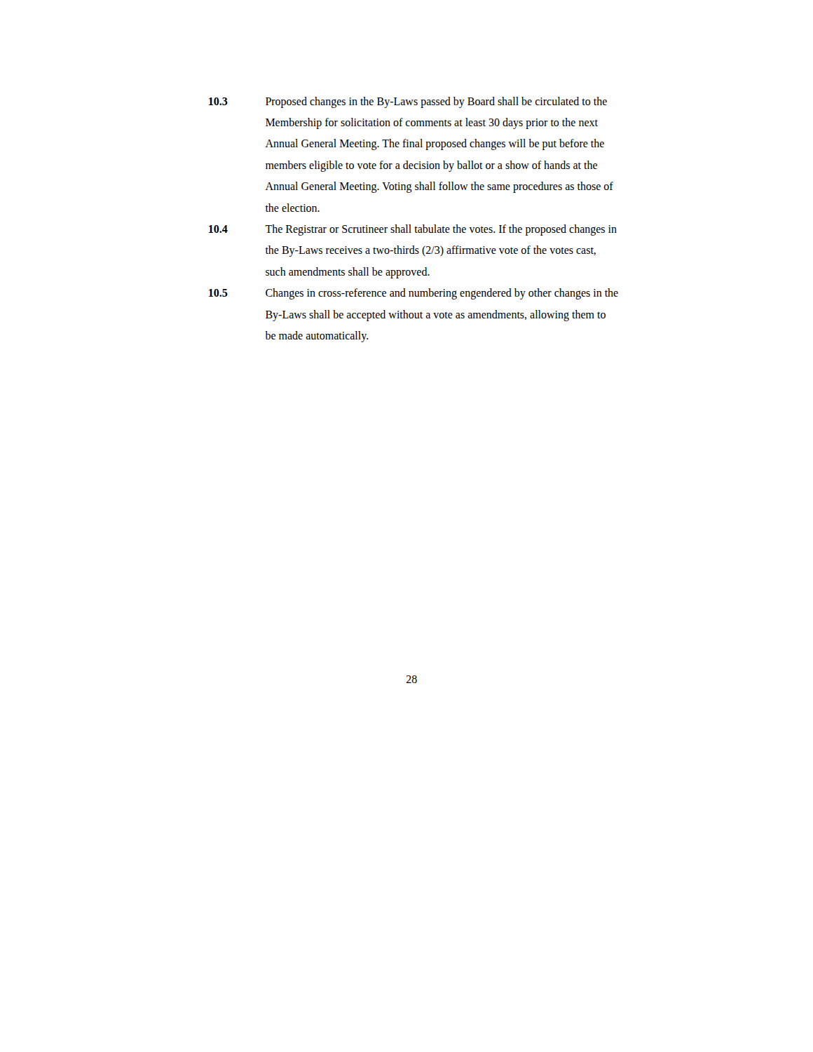10.3
Proposed changes in the By-Laws passed by Board shall be circulated to the Membership for solicitation of comments at least 30 days prior to the next Annual General Meeting. The final proposed changes will be put before the members eligible to vote for a decision by ballot or a show of hands at the Annual General Meeting. Voting shall follow the same procedures as those of the election.
10.4
The Registrar or Scrutineer shall tabulate the votes. If the proposed changes in the By-Laws receives a two-thirds (2/3) affirmative vote of the votes cast, such amendments shall be approved.
10.5
Changes in cross-reference and numbering engendered by other changes in the By-Laws shall be accepted without a vote as amendments, allowing them to be made automatically.
28